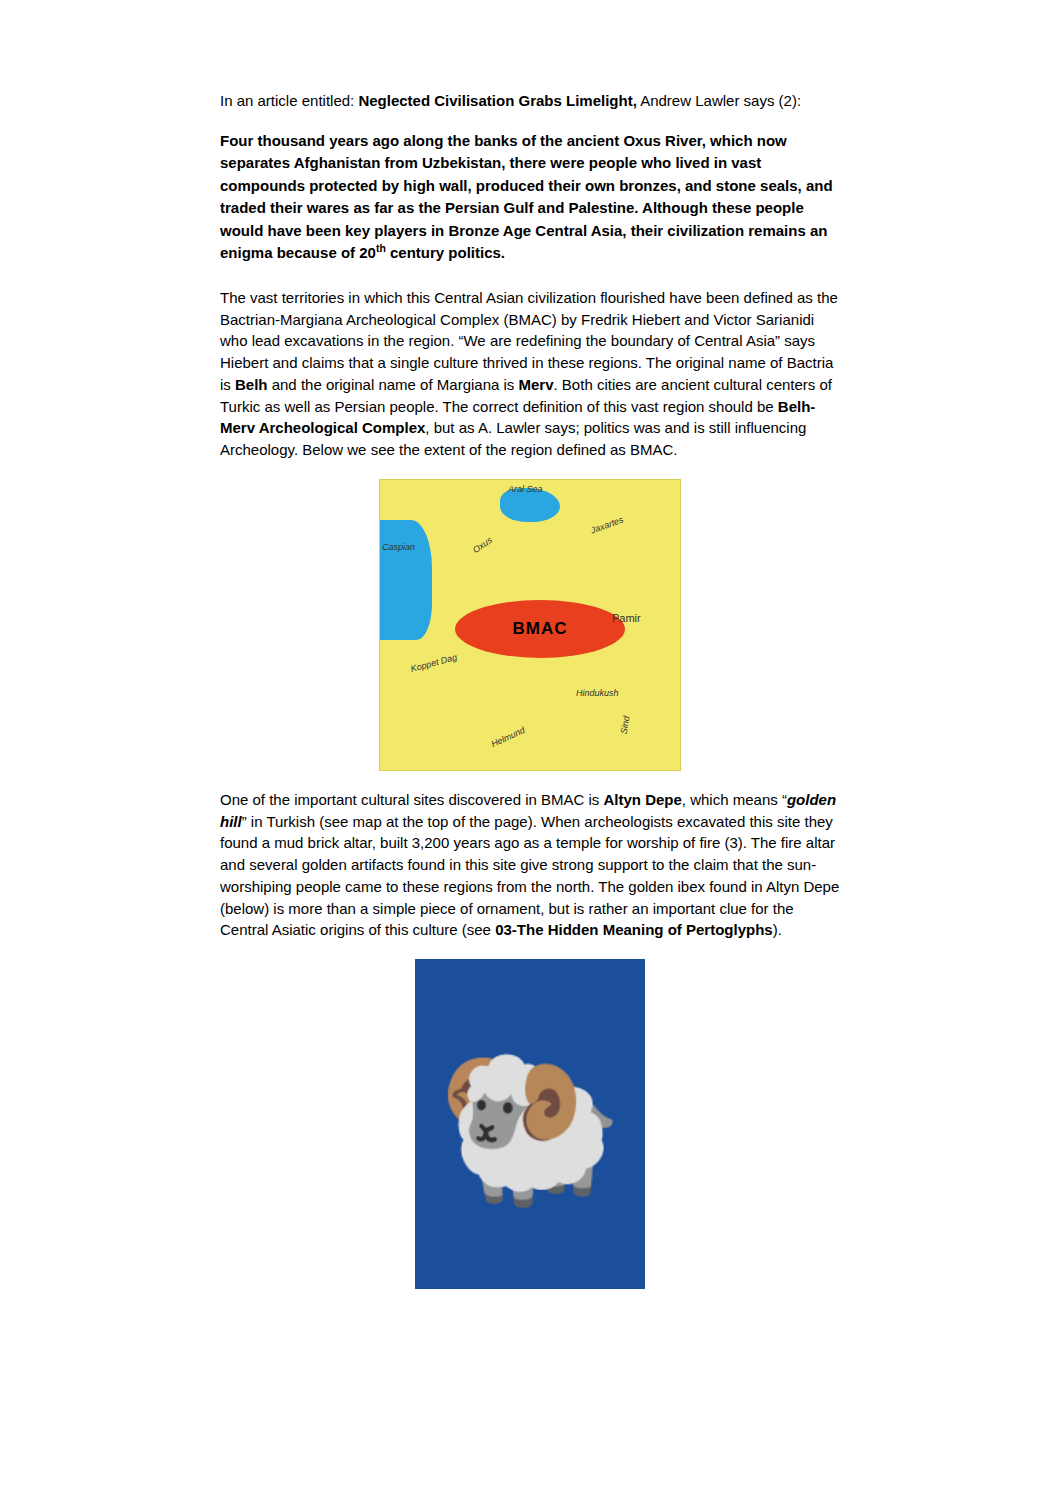In an article entitled: Neglected Civilisation Grabs Limelight, Andrew Lawler says (2):
Four thousand years ago along the banks of the ancient Oxus River, which now separates Afghanistan from Uzbekistan, there were people who lived in vast compounds protected by high wall, produced their own bronzes, and stone seals, and traded their wares as far as the Persian Gulf and Palestine. Although these people would have been key players in Bronze Age Central Asia, their civilization remains an enigma because of 20th century politics.
The vast territories in which this Central Asian civilization flourished have been defined as the Bactrian-Margiana Archeological Complex (BMAC) by Fredrik Hiebert and Victor Sarianidi who lead excavations in the region. “We are redefining the boundary of Central Asia” says Hiebert and claims that a single culture thrived in these regions. The original name of Bactria is Belh and the original name of Margiana is Merv. Both cities are ancient cultural centers of Turkic as well as Persian people. The correct definition of this vast region should be Belh-Merv Archeological Complex, but as A. Lawler says; politics was and is still influencing Archeology. Below we see the extent of the region defined as BMAC.
BMAC
Aral Sea Caspian Oxus Jaxartes Pamir Koppet Dag Hindukush Helmund Sind
One of the important cultural sites discovered in BMAC is Altyn Depe, which means “golden hill” in Turkish (see map at the top of the page). When archeologists excavated this site they found a mud brick altar, built 3,200 years ago as a temple for worship of fire (3). The fire altar and several golden artifacts found in this site give strong support to the claim that the sun-worshiping people came to these regions from the north. The golden ibex found in Altyn Depe (below) is more than a simple piece of ornament, but is rather an important clue for the Central Asiatic origins of this culture (see 03-The Hidden Meaning of Pertoglyphs).
🐏